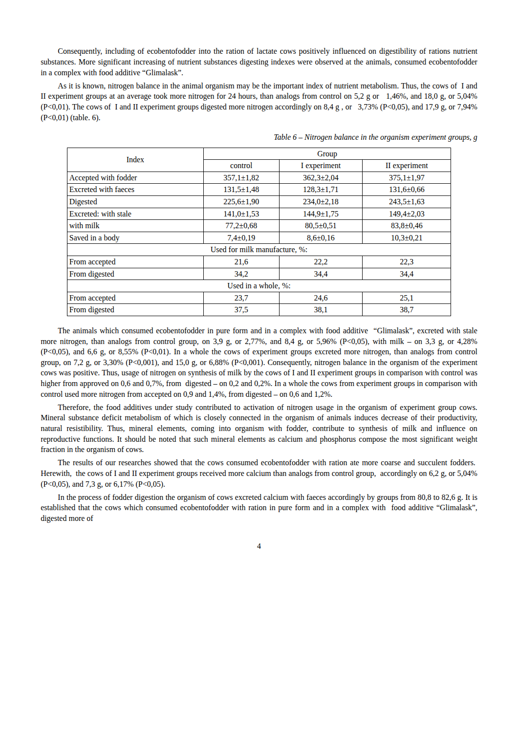Consequently, including of ecobentofodder into the ration of lactate cows positively influenced on digestibility of rations nutrient substances. More significant increasing of nutrient substances digesting indexes were observed at the animals, consumed ecobentofodder in a complex with food additive “Glimalask”.
As it is known, nitrogen balance in the animal organism may be the important index of nutrient metabolism. Thus, the cows of I and II experiment groups at an average took more nitrogen for 24 hours, than analogs from control on 5,2 g or 1,46%, and 18,0 g, or 5,04% (P<0,01). The cows of I and II experiment groups digested more nitrogen accordingly on 8,4 g , or 3,73% (P<0,05), and 17,9 g, or 7,94% (P<0,01) (table. 6).
Table 6 – Nitrogen balance in the organism experiment groups, g
| Index | Group |
| --- | --- |
| control | I experiment | II experiment |
| Accepted with fodder | 357,1±1,82 | 362,3±2,04 | 375,1±1,97 |
| Excreted with faeces | 131,5±1,48 | 128,3±1,71 | 131,6±0,66 |
| Digested | 225,6±1,90 | 234,0±2,18 | 243,5±1,63 |
| Excreted: with stale | 141,0±1,53 | 144,9±1,75 | 149,4±2,03 |
| with milk | 77,2±0,68 | 80,5±0,51 | 83,8±0,46 |
| Saved in a body | 7,4±0,19 | 8,6±0,16 | 10,3±0,21 |
| Used for milk manufacture, %: |
| From accepted | 21,6 | 22,2 | 22,3 |
| From digested | 34,2 | 34,4 | 34,4 |
| Used in a whole, %: |
| From accepted | 23,7 | 24,6 | 25,1 |
| From digested | 37,5 | 38,1 | 38,7 |
The animals which consumed ecobentofodder in pure form and in a complex with food additive “Glimalask”, excreted with stale more nitrogen, than analogs from control group, on 3,9 g, or 2,77%, and 8,4 g, or 5,96% (P<0,05), with milk – on 3,3 g, or 4,28% (P<0,05), and 6,6 g, or 8,55% (P<0,01). In a whole the cows of experiment groups excreted more nitrogen, than analogs from control group, on 7,2 g, or 3,30% (P<0,001), and 15,0 g, or 6,88% (P<0,001). Consequently, nitrogen balance in the organism of the experiment cows was positive. Thus, usage of nitrogen on synthesis of milk by the cows of I and II experiment groups in comparison with control was higher from approved on 0,6 and 0,7%, from digested – on 0,2 and 0,2%. In a whole the cows from experiment groups in comparison with control used more nitrogen from accepted on 0,9 and 1,4%, from digested – on 0,6 and 1,2%.
Therefore, the food additives under study contributed to activation of nitrogen usage in the organism of experiment group cows. Mineral substance deficit metabolism of which is closely connected in the organism of animals induces decrease of their productivity, natural resistibility. Thus, mineral elements, coming into organism with fodder, contribute to synthesis of milk and influence on reproductive functions. It should be noted that such mineral elements as calcium and phosphorus compose the most significant weight fraction in the organism of cows.
The results of our researches showed that the cows consumed ecobentofodder with ration ate more coarse and succulent fodders. Herewith, the cows of I and II experiment groups received more calcium than analogs from control group, accordingly on 6,2 g, or 5,04% (P<0,05), and 7,3 g, or 6,17% (P<0,05).
In the process of fodder digestion the organism of cows excreted calcium with faeces accordingly by groups from 80,8 to 82,6 g. It is established that the cows which consumed ecobentofodder with ration in pure form and in a complex with food additive “Glimalask”, digested more of
4